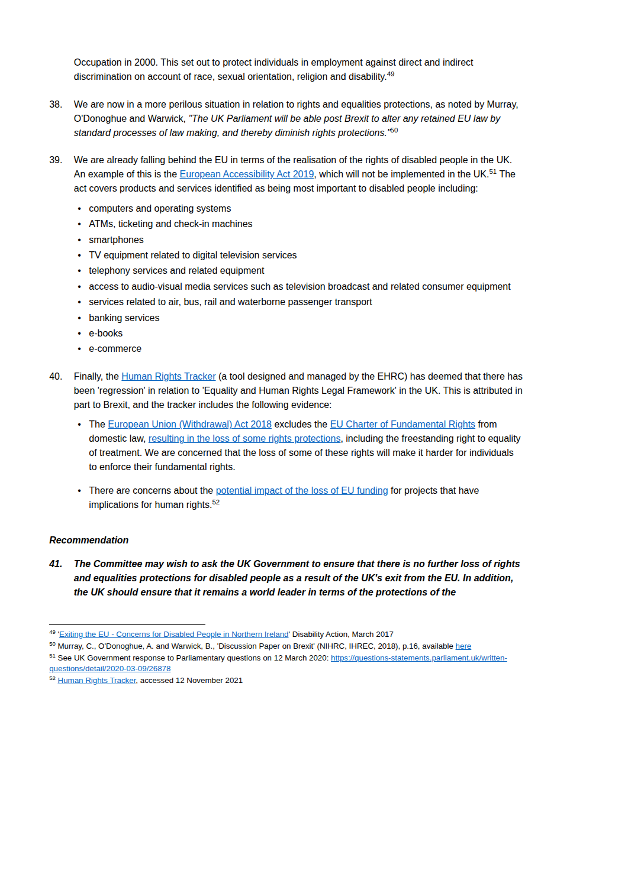Occupation in 2000. This set out to protect individuals in employment against direct and indirect discrimination on account of race, sexual orientation, religion and disability.49
38. We are now in a more perilous situation in relation to rights and equalities protections, as noted by Murray, O'Donoghue and Warwick, "The UK Parliament will be able post Brexit to alter any retained EU law by standard processes of law making, and thereby diminish rights protections."50
39. We are already falling behind the EU in terms of the realisation of the rights of disabled people in the UK. An example of this is the European Accessibility Act 2019, which will not be implemented in the UK.51 The act covers products and services identified as being most important to disabled people including:
computers and operating systems
ATMs, ticketing and check-in machines
smartphones
TV equipment related to digital television services
telephony services and related equipment
access to audio-visual media services such as television broadcast and related consumer equipment
services related to air, bus, rail and waterborne passenger transport
banking services
e-books
e-commerce
40. Finally, the Human Rights Tracker (a tool designed and managed by the EHRC) has deemed that there has been 'regression' in relation to 'Equality and Human Rights Legal Framework' in the UK. This is attributed in part to Brexit, and the tracker includes the following evidence:
The European Union (Withdrawal) Act 2018 excludes the EU Charter of Fundamental Rights from domestic law, resulting in the loss of some rights protections, including the freestanding right to equality of treatment. We are concerned that the loss of some of these rights will make it harder for individuals to enforce their fundamental rights.
There are concerns about the potential impact of the loss of EU funding for projects that have implications for human rights.52
Recommendation
41. The Committee may wish to ask the UK Government to ensure that there is no further loss of rights and equalities protections for disabled people as a result of the UK's exit from the EU. In addition, the UK should ensure that it remains a world leader in terms of the protections of the
49 'Exiting the EU - Concerns for Disabled People in Northern Ireland' Disability Action, March 2017
50 Murray, C., O'Donoghue, A. and Warwick, B., 'Discussion Paper on Brexit' (NIHRC, IHREC, 2018), p.16, available here
51 See UK Government response to Parliamentary questions on 12 March 2020: https://questions-statements.parliament.uk/written-questions/detail/2020-03-09/26878
52 Human Rights Tracker, accessed 12 November 2021